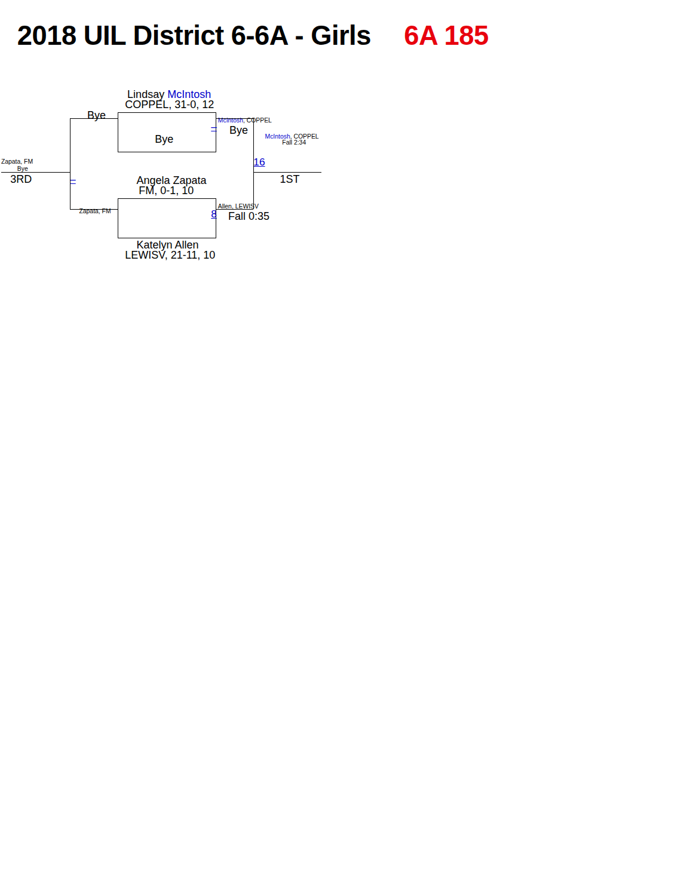2018 UIL District 6-6A - Girls 6A 185
Lindsay McIntosh
COPPEL, 31-0, 12
Bye
Bye
Angela Zapata
FM, 0-1, 10
Katelyn Allen
LEWISV, 21-11, 10
McIntosh, COPPEL
Zapata, FM
Allen, LEWISV
McIntosh, COPPEL
Fall 2:34
Zapata, FM
Bye
3RD
Bye
Fall 0:35
1ST
16
8
–
–